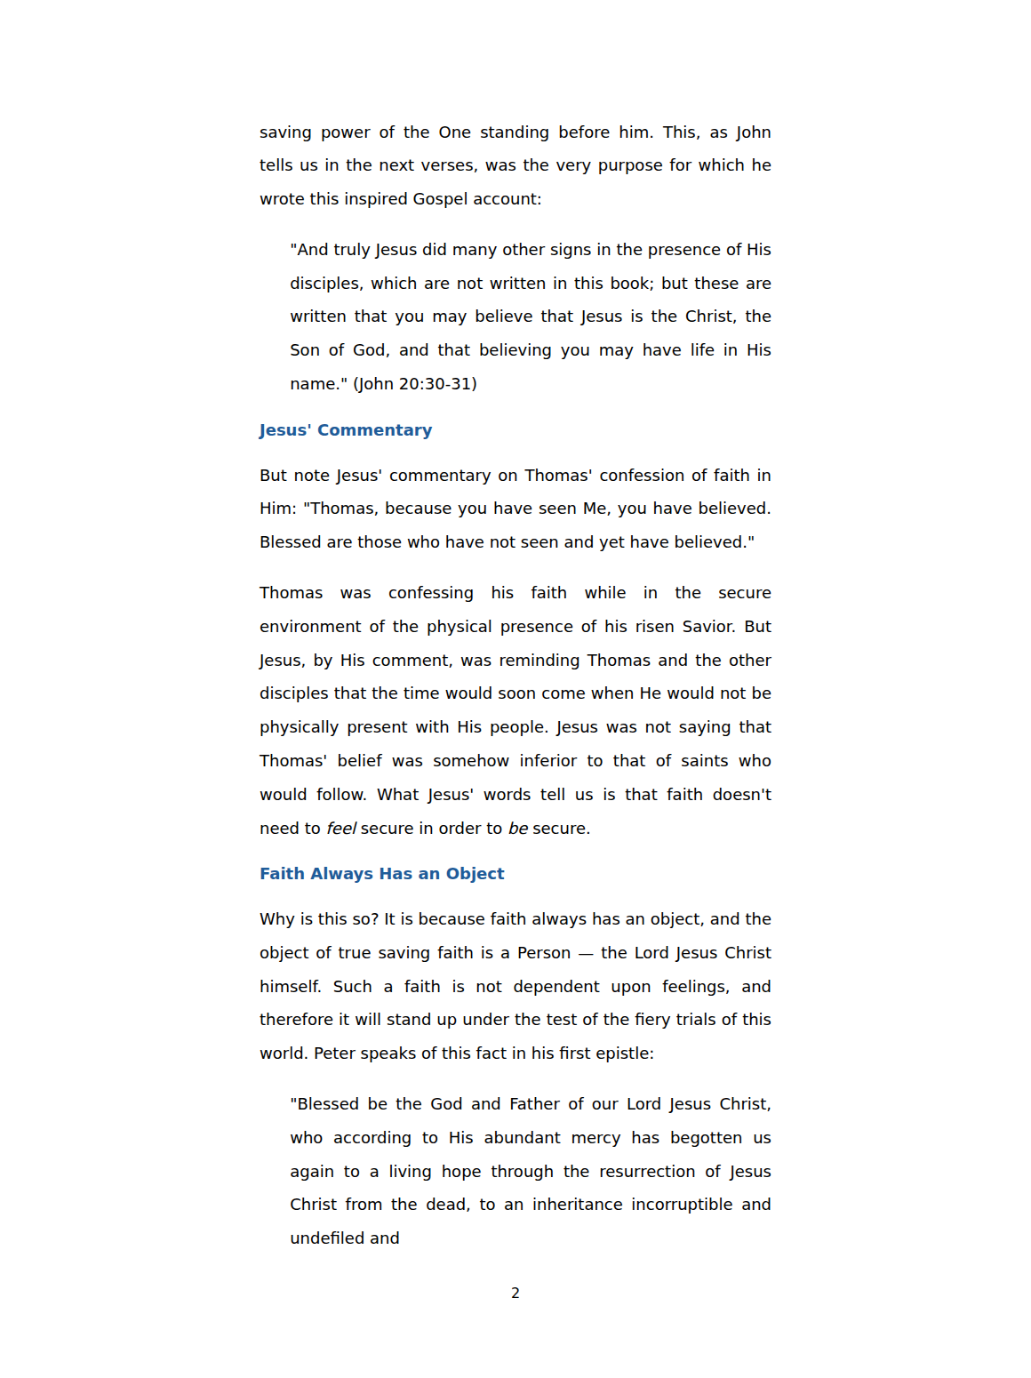saving power of the One standing before him. This, as John tells us in the next verses, was the very purpose for which he wrote this inspired Gospel account:
"And truly Jesus did many other signs in the presence of His disciples, which are not written in this book; but these are written that you may believe that Jesus is the Christ, the Son of God, and that believing you may have life in His name." (John 20:30-31)
Jesus' Commentary
But note Jesus' commentary on Thomas' confession of faith in Him: "Thomas, because you have seen Me, you have believed. Blessed are those who have not seen and yet have believed."
Thomas was confessing his faith while in the secure environment of the physical presence of his risen Savior. But Jesus, by His comment, was reminding Thomas and the other disciples that the time would soon come when He would not be physically present with His people. Jesus was not saying that Thomas' belief was somehow inferior to that of saints who would follow. What Jesus' words tell us is that faith doesn't need to feel secure in order to be secure.
Faith Always Has an Object
Why is this so? It is because faith always has an object, and the object of true saving faith is a Person — the Lord Jesus Christ himself. Such a faith is not dependent upon feelings, and therefore it will stand up under the test of the fiery trials of this world. Peter speaks of this fact in his first epistle:
"Blessed be the God and Father of our Lord Jesus Christ, who according to His abundant mercy has begotten us again to a living hope through the resurrection of Jesus Christ from the dead, to an inheritance incorruptible and undefiled and
2